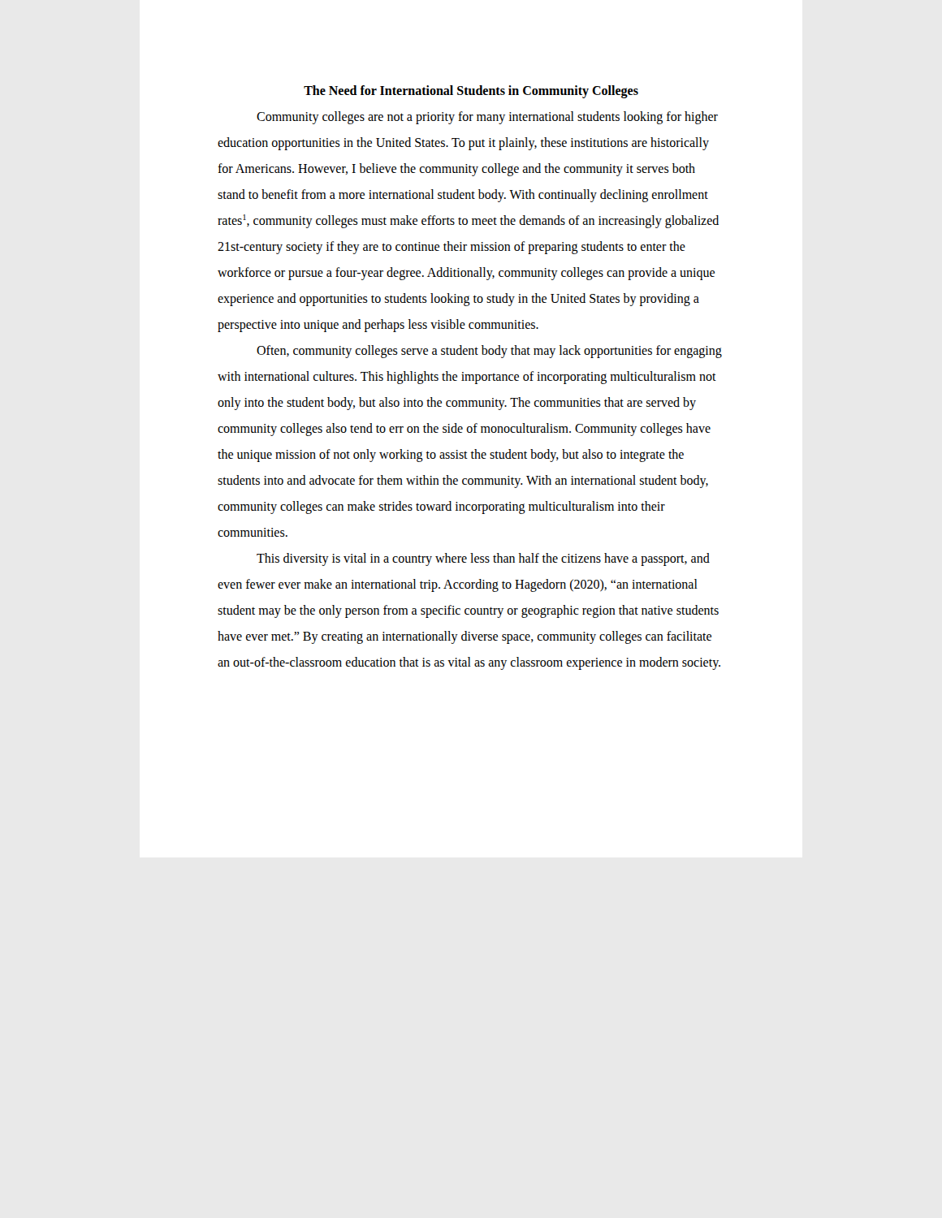The Need for International Students in Community Colleges
Community colleges are not a priority for many international students looking for higher education opportunities in the United States. To put it plainly, these institutions are historically for Americans. However, I believe the community college and the community it serves both stand to benefit from a more international student body. With continually declining enrollment rates1, community colleges must make efforts to meet the demands of an increasingly globalized 21st-century society if they are to continue their mission of preparing students to enter the workforce or pursue a four-year degree. Additionally, community colleges can provide a unique experience and opportunities to students looking to study in the United States by providing a perspective into unique and perhaps less visible communities.
Often, community colleges serve a student body that may lack opportunities for engaging with international cultures. This highlights the importance of incorporating multiculturalism not only into the student body, but also into the community. The communities that are served by community colleges also tend to err on the side of monoculturalism. Community colleges have the unique mission of not only working to assist the student body, but also to integrate the students into and advocate for them within the community. With an international student body, community colleges can make strides toward incorporating multiculturalism into their communities.
This diversity is vital in a country where less than half the citizens have a passport, and even fewer ever make an international trip. According to Hagedorn (2020), “an international student may be the only person from a specific country or geographic region that native students have ever met.” By creating an internationally diverse space, community colleges can facilitate an out-of-the-classroom education that is as vital as any classroom experience in modern society.